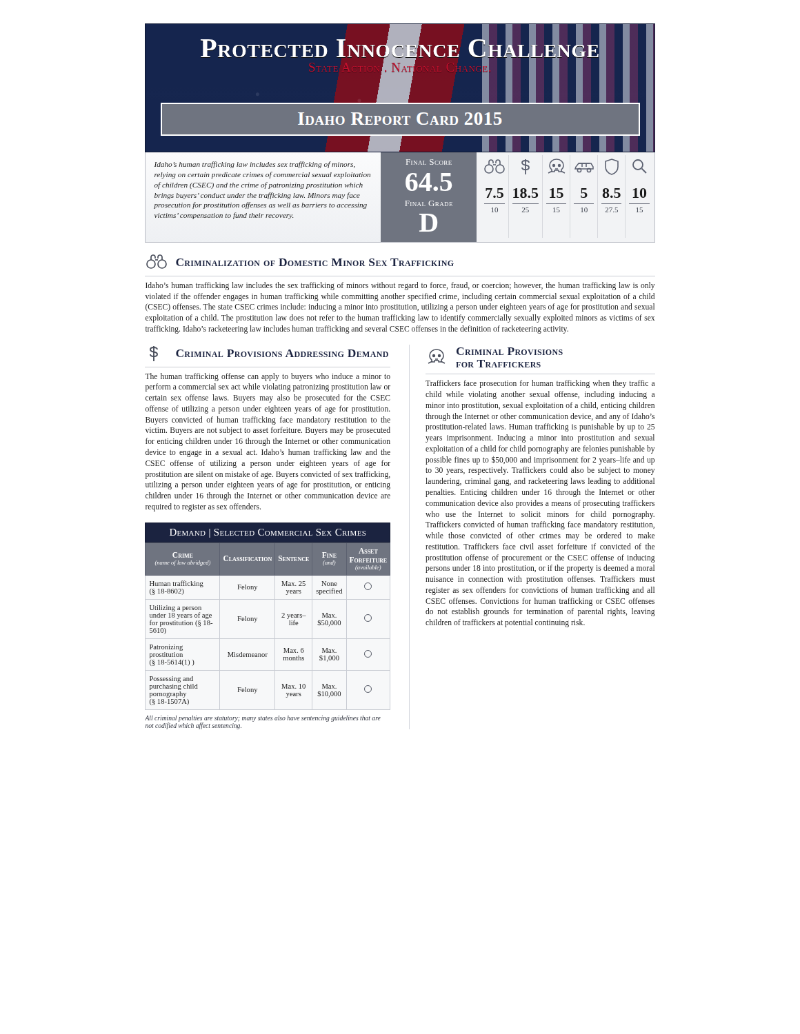Protected Innocence Challenge
State Action . National Change.
Idaho Report Card 2015
Idaho’s human trafficking law includes sex trafficking of minors, relying on certain predicate crimes of commercial sexual exploitation of children (CSEC) and the crime of patronizing prostitution which brings buyers’ conduct under the trafficking law. Minors may face prosecution for prostitution offenses as well as barriers to accessing victims’ compensation to fund their recovery.
Final Score
64.5
Final Grade
D
7.5
10
18.5
25
15
15
5
10
8.5
27.5
10
15
Criminalization of Domestic Minor Sex Trafficking
Idaho’s human trafficking law includes the sex trafficking of minors without regard to force, fraud, or coercion; however, the human trafficking law is only violated if the offender engages in human trafficking while committing another specified crime, including certain commercial sexual exploitation of a child (CSEC) offenses. The state CSEC crimes include: inducing a minor into prostitution, utilizing a person under eighteen years of age for prostitution and sexual exploitation of a child. The prostitution law does not refer to the human trafficking law to identify commercially sexually exploited minors as victims of sex trafficking. Idaho’s racketeering law includes human trafficking and several CSEC offenses in the definition of racketeering activity.
Criminal Provisions Addressing Demand
The human trafficking offense can apply to buyers who induce a minor to perform a commercial sex act while violating patronizing prostitution law or certain sex offense laws. Buyers may also be prosecuted for the CSEC offense of utilizing a person under eighteen years of age for prostitution. Buyers convicted of human trafficking face mandatory restitution to the victim. Buyers are not subject to asset forfeiture. Buyers may be prosecuted for enticing children under 16 through the Internet or other communication device to engage in a sexual act. Idaho’s human trafficking law and the CSEC offense of utilizing a person under eighteen years of age for prostitution are silent on mistake of age. Buyers convicted of sex trafficking, utilizing a person under eighteen years of age for prostitution, or enticing children under 16 through the Internet or other communication device are required to register as sex offenders.
Demand | Selected Commercial Sex Crimes
| Crime (name of law abridged) | Classification | Sentence | Fine (and) | Asset Forfeiture (available) |
| --- | --- | --- | --- | --- |
| Human trafficking (§ 18-8602) | Felony | Max. 25 years | None specified | |
| Utilizing a person under 18 years of age for prostitution (§ 18-5610) | Felony | 2 years–life | Max. $50,000 | |
| Patronizing prostitution (§ 18-5614(1) ) | Misdemeanor | Max. 6 months | Max. $1,000 | |
| Possessing and purchasing child pornography (§ 18-1507A) | Felony | Max. 10 years | Max. $10,000 | |
All criminal penalties are statutory; many states also have sentencing guidelines that are not codified which affect sentencing.
Criminal Provisions
for Traffickers
Traffickers face prosecution for human trafficking when they traffic a child while violating another sexual offense, including inducing a minor into prostitution, sexual exploitation of a child, enticing children through the Internet or other communication device, and any of Idaho’s prostitution-related laws. Human trafficking is punishable by up to 25 years imprisonment. Inducing a minor into prostitution and sexual exploitation of a child for child pornography are felonies punishable by possible fines up to $50,000 and imprisonment for 2 years–life and up to 30 years, respectively. Traffickers could also be subject to money laundering, criminal gang, and racketeering laws leading to additional penalties. Enticing children under 16 through the Internet or other communication device also provides a means of prosecuting traffickers who use the Internet to solicit minors for child pornography. Traffickers convicted of human trafficking face mandatory restitution, while those convicted of other crimes may be ordered to make restitution. Traffickers face civil asset forfeiture if convicted of the prostitution offense of procurement or the CSEC offense of inducing persons under 18 into prostitution, or if the property is deemed a moral nuisance in connection with prostitution offenses. Traffickers must register as sex offenders for convictions of human trafficking and all CSEC offenses. Convictions for human trafficking or CSEC offenses do not establish grounds for termination of parental rights, leaving children of traffickers at potential continuing risk.